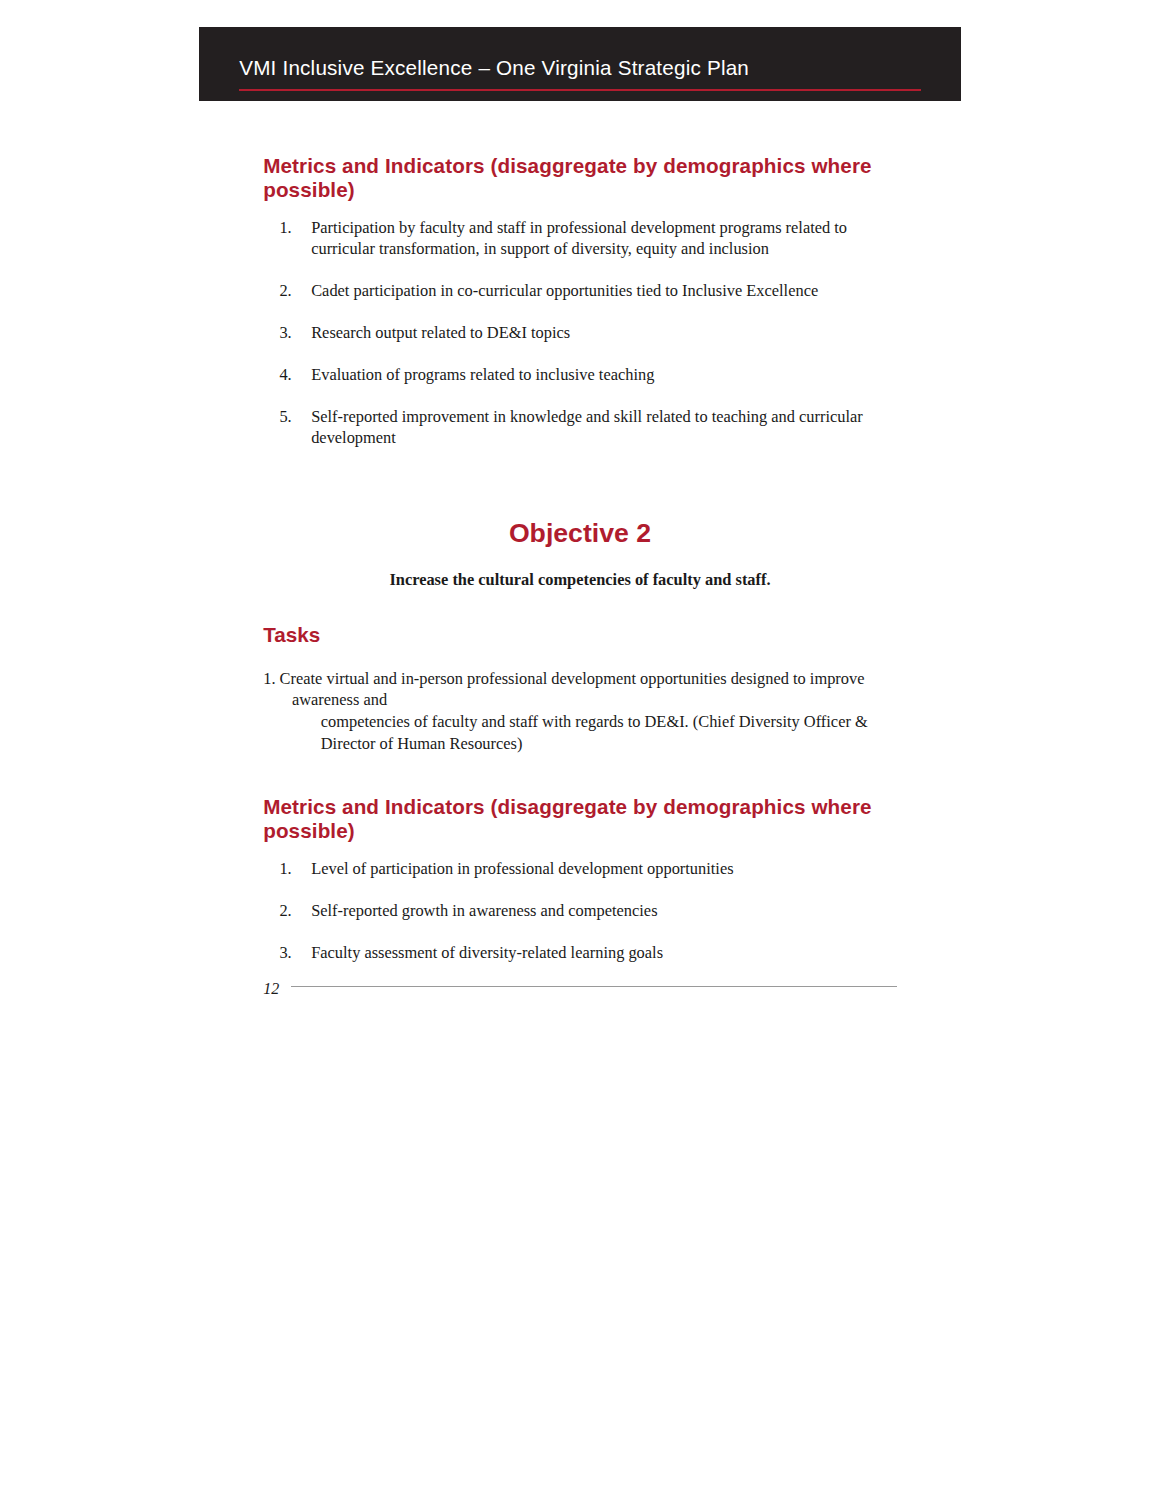VMI Inclusive Excellence – One Virginia Strategic Plan
Metrics and Indicators (disaggregate by demographics where possible)
Participation by faculty and staff in professional development programs related to curricular transformation, in support of diversity, equity and inclusion
Cadet participation in co-curricular opportunities tied to Inclusive Excellence
Research output related to DE&I topics
Evaluation of programs related to inclusive teaching
Self-reported improvement in knowledge and skill related to teaching and curricular development
Objective 2
Increase the cultural competencies of faculty and staff.
Tasks
1. Create virtual and in-person professional development opportunities designed to improve awareness and competencies of faculty and staff with regards to DE&I. (Chief Diversity Officer & Director of Human Resources)
Metrics and Indicators (disaggregate by demographics where possible)
Level of participation in professional development opportunities
Self-reported growth in awareness and competencies
Faculty assessment of diversity-related learning goals
12